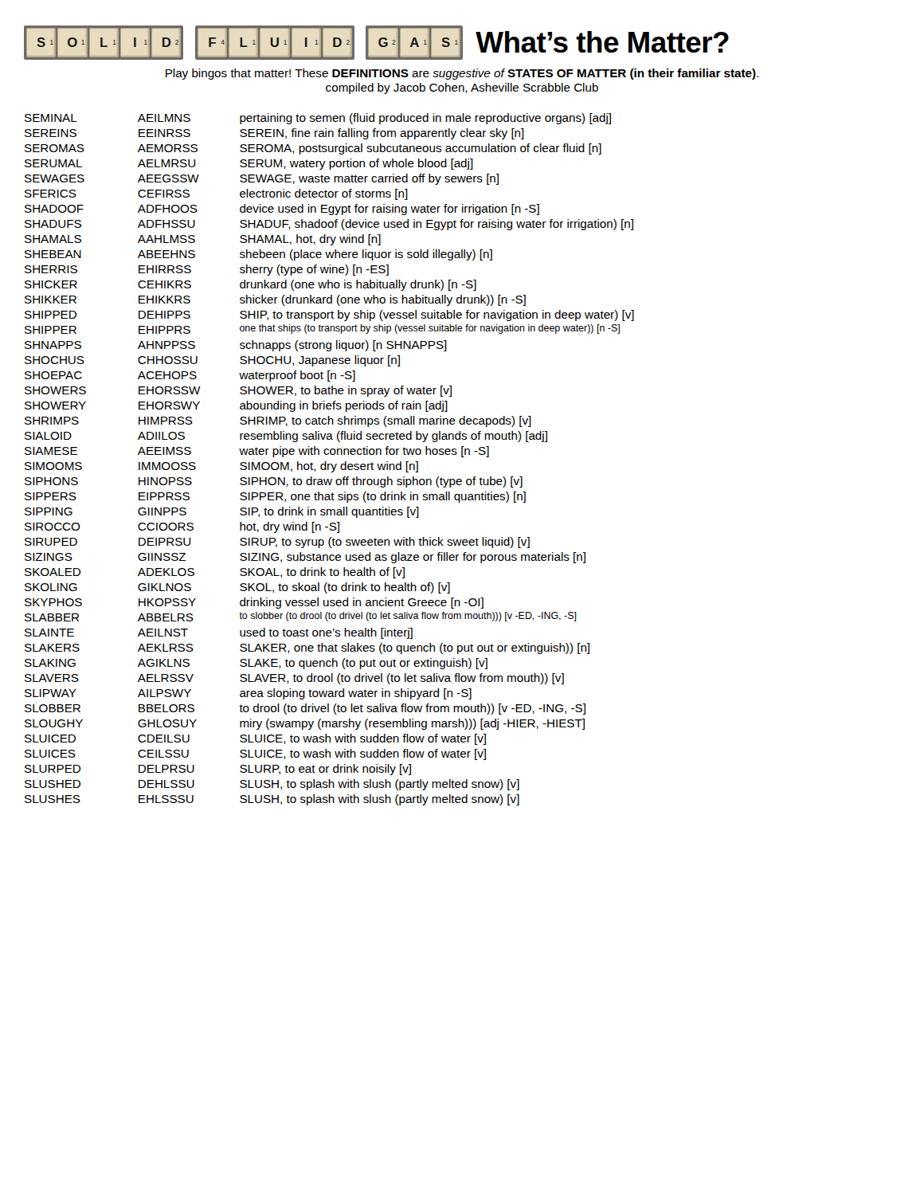S1 O1 L1 I1 D2 F4 L1 U1 I1 D2 G2 A1 S1
What’s the Matter?
Play bingos that matter! These DEFINITIONS are suggestive of STATES OF MATTER (in their familiar state).
compiled by Jacob Cohen, Asheville Scrabble Club
| SEMINAL | AEILMNS | pertaining to semen (fluid produced in male reproductive organs) [adj] |
| SEREINS | EEINRSS | SEREIN, fine rain falling from apparently clear sky [n] |
| SEROMAS | AEMORSS | SEROMA, postsurgical subcutaneous accumulation of clear fluid [n] |
| SERUMAL | AELMRSU | SERUM, watery portion of whole blood [adj] |
| SEWAGES | AEEGSSW | SEWAGE, waste matter carried off by sewers [n] |
| SFERICS | CEFIRSS | electronic detector of storms [n] |
| SHADOOF | ADFHOOS | device used in Egypt for raising water for irrigation [n -S] |
| SHADUFS | ADFHSSU | SHADUF, shadoof (device used in Egypt for raising water for irrigation) [n] |
| SHAMALS | AAHLMSS | SHAMAL, hot, dry wind [n] |
| SHEBEAN | ABEEHNS | shebeen (place where liquor is sold illegally) [n] |
| SHERRIS | EHIRRSS | sherry (type of wine) [n -ES] |
| SHICKER | CEHIKRS | drunkard (one who is habitually drunk) [n -S] |
| SHIKKER | EHIKKRS | shicker (drunkard (one who is habitually drunk)) [n -S] |
| SHIPPED | DEHIPPS | SHIP, to transport by ship (vessel suitable for navigation in deep water) [v] |
| SHIPPER | EHIPPRS | one that ships (to transport by ship (vessel suitable for navigation in deep water)) [n -S] |
| SHNAPPS | AHNPPSS | schnapps (strong liquor) [n SHNAPPS] |
| SHOCHUS | CHHOSSU | SHOCHU, Japanese liquor [n] |
| SHOEPAC | ACEHOPS | waterproof boot [n -S] |
| SHOWERS | EHORSSW | SHOWER, to bathe in spray of water [v] |
| SHOWERY | EHORSWY | abounding in briefs periods of rain [adj] |
| SHRIMPS | HIMPRSS | SHRIMP, to catch shrimps (small marine decapods) [v] |
| SIALOID | ADIILOS | resembling saliva (fluid secreted by glands of mouth) [adj] |
| SIAMESE | AEEIMSS | water pipe with connection for two hoses [n -S] |
| SIMOOMS | IMMOOSS | SIMOOM, hot, dry desert wind [n] |
| SIPHONS | HINOPSS | SIPHON, to draw off through siphon (type of tube) [v] |
| SIPPERS | EIPPRSS | SIPPER, one that sips (to drink in small quantities) [n] |
| SIPPING | GIINPPS | SIP, to drink in small quantities [v] |
| SIROCCO | CCIOORS | hot, dry wind [n -S] |
| SIRUPED | DEIPRSU | SIRUP, to syrup (to sweeten with thick sweet liquid) [v] |
| SIZINGS | GIINSSZ | SIZING, substance used as glaze or filler for porous materials [n] |
| SKOALED | ADEKLOS | SKOAL, to drink to health of [v] |
| SKOLING | GIKLNOS | SKOL, to skoal (to drink to health of) [v] |
| SKYPHOS | HKOPSSY | drinking vessel used in ancient Greece [n -OI] |
| SLABBER | ABBELRS | to slobber (to drool (to drivel (to let saliva flow from mouth))) [v -ED, -ING, -S] |
| SLAINTE | AEILNST | used to toast one’s health [interj] |
| SLAKERS | AEKLRSS | SLAKER, one that slakes (to quench (to put out or extinguish)) [n] |
| SLAKING | AGIKLNS | SLAKE, to quench (to put out or extinguish) [v] |
| SLAVERS | AELRSSV | SLAVER, to drool (to drivel (to let saliva flow from mouth)) [v] |
| SLIPWAY | AILPSWY | area sloping toward water in shipyard [n -S] |
| SLOBBER | BBELORS | to drool (to drivel (to let saliva flow from mouth)) [v -ED, -ING, -S] |
| SLOUGHY | GHLOSUY | miry (swampy (marshy (resembling marsh))) [adj -HIER, -HIEST] |
| SLUICED | CDEILSU | SLUICE, to wash with sudden flow of water [v] |
| SLUICES | CEILSSU | SLUICE, to wash with sudden flow of water [v] |
| SLURPED | DELPRSU | SLURP, to eat or drink noisily [v] |
| SLUSHED | DEHLSSU | SLUSH, to splash with slush (partly melted snow) [v] |
| SLUSHES | EHLSSSU | SLUSH, to splash with slush (partly melted snow) [v] |